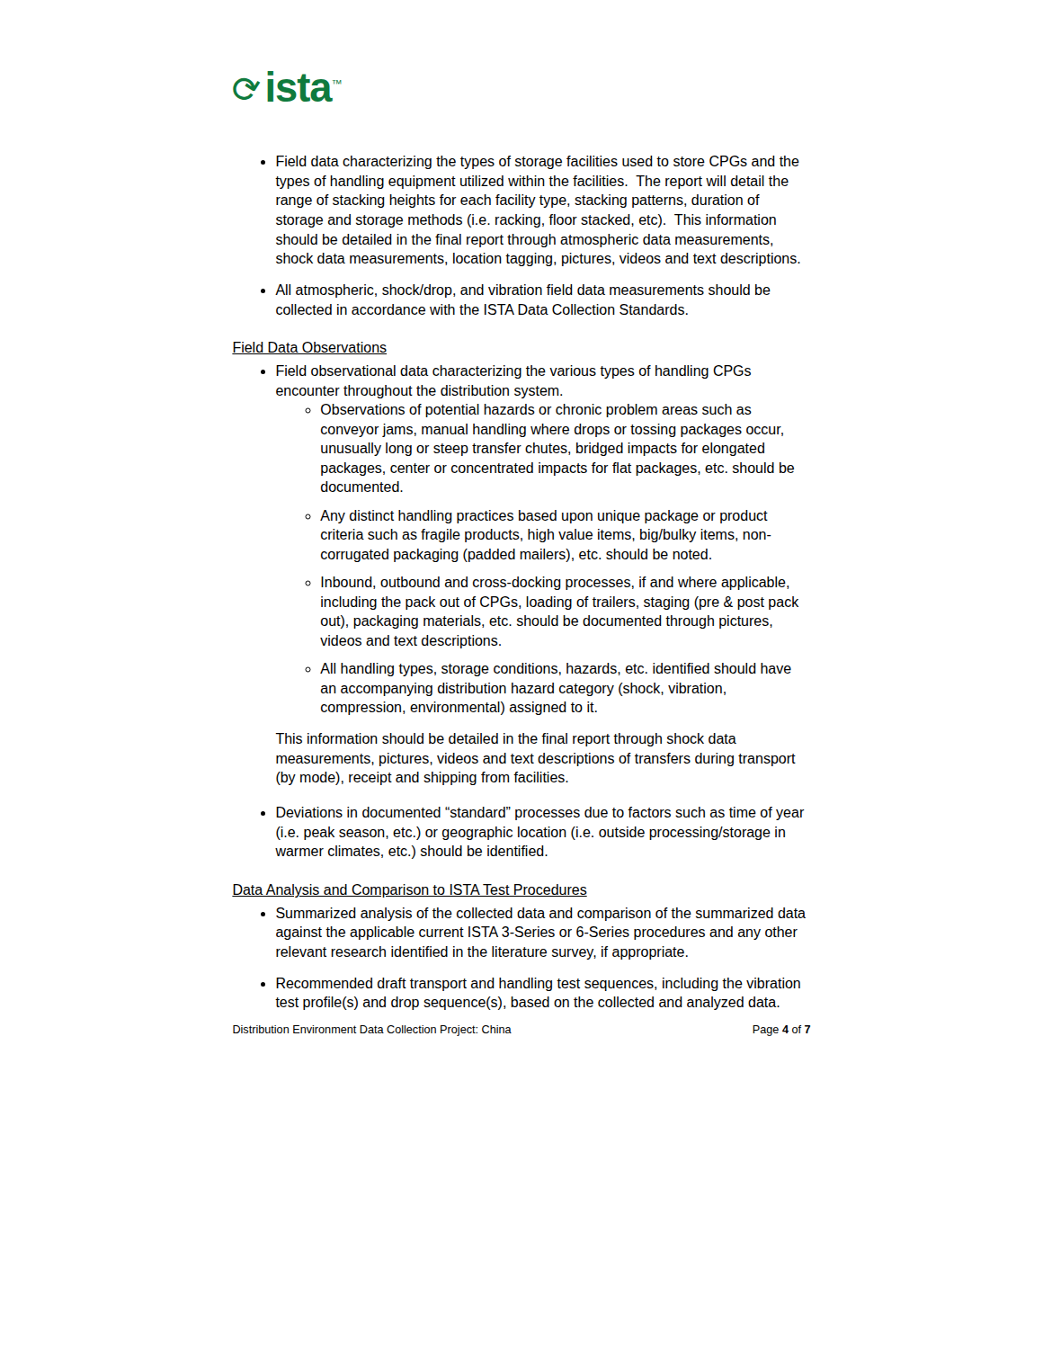⟳ista™
Field data characterizing the types of storage facilities used to store CPGs and the types of handling equipment utilized within the facilities. The report will detail the range of stacking heights for each facility type, stacking patterns, duration of storage and storage methods (i.e. racking, floor stacked, etc). This information should be detailed in the final report through atmospheric data measurements, shock data measurements, location tagging, pictures, videos and text descriptions.
All atmospheric, shock/drop, and vibration field data measurements should be collected in accordance with the ISTA Data Collection Standards.
Field Data Observations
Field observational data characterizing the various types of handling CPGs encounter throughout the distribution system.
Observations of potential hazards or chronic problem areas such as conveyor jams, manual handling where drops or tossing packages occur, unusually long or steep transfer chutes, bridged impacts for elongated packages, center or concentrated impacts for flat packages, etc. should be documented.
Any distinct handling practices based upon unique package or product criteria such as fragile products, high value items, big/bulky items, non-corrugated packaging (padded mailers), etc. should be noted.
Inbound, outbound and cross-docking processes, if and where applicable, including the pack out of CPGs, loading of trailers, staging (pre & post pack out), packaging materials, etc. should be documented through pictures, videos and text descriptions.
All handling types, storage conditions, hazards, etc. identified should have an accompanying distribution hazard category (shock, vibration, compression, environmental) assigned to it.
This information should be detailed in the final report through shock data measurements, pictures, videos and text descriptions of transfers during transport (by mode), receipt and shipping from facilities.
Deviations in documented “standard” processes due to factors such as time of year (i.e. peak season, etc.) or geographic location (i.e. outside processing/storage in warmer climates, etc.) should be identified.
Data Analysis and Comparison to ISTA Test Procedures
Summarized analysis of the collected data and comparison of the summarized data against the applicable current ISTA 3-Series or 6-Series procedures and any other relevant research identified in the literature survey, if appropriate.
Recommended draft transport and handling test sequences, including the vibration test profile(s) and drop sequence(s), based on the collected and analyzed data.
Distribution Environment Data Collection Project: China Page 4 of 7